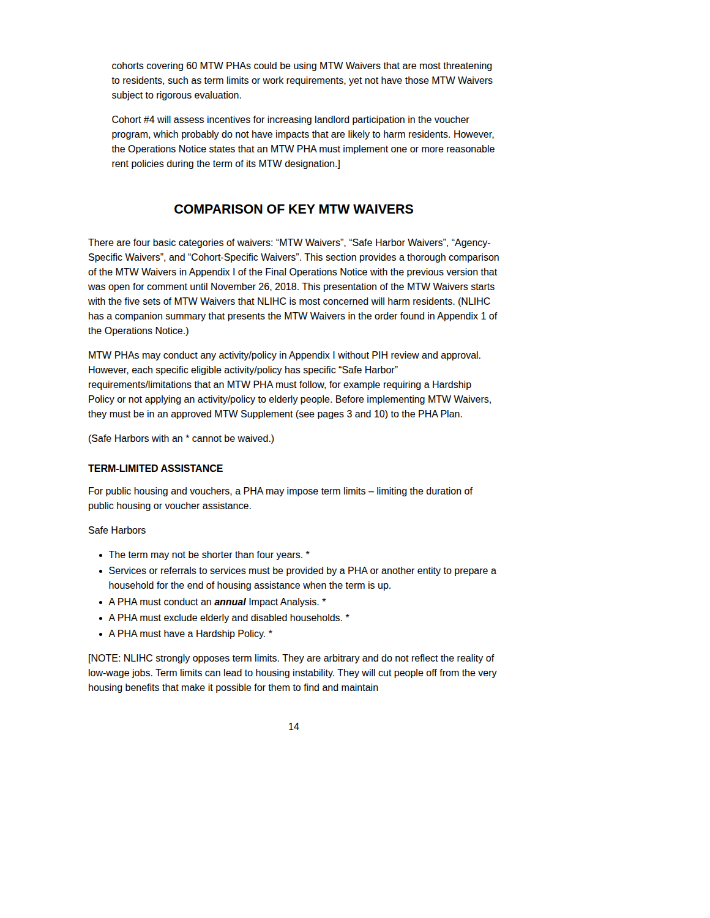cohorts covering 60 MTW PHAs could be using MTW Waivers that are most threatening to residents, such as term limits or work requirements, yet not have those MTW Waivers subject to rigorous evaluation.
Cohort #4 will assess incentives for increasing landlord participation in the voucher program, which probably do not have impacts that are likely to harm residents. However, the Operations Notice states that an MTW PHA must implement one or more reasonable rent policies during the term of its MTW designation.]
COMPARISON OF KEY MTW WAIVERS
There are four basic categories of waivers: “MTW Waivers”, “Safe Harbor Waivers”, “Agency-Specific Waivers”, and “Cohort-Specific Waivers”. This section provides a thorough comparison of the MTW Waivers in Appendix I of the Final Operations Notice with the previous version that was open for comment until November 26, 2018. This presentation of the MTW Waivers starts with the five sets of MTW Waivers that NLIHC is most concerned will harm residents. (NLIHC has a companion summary that presents the MTW Waivers in the order found in Appendix 1 of the Operations Notice.)
MTW PHAs may conduct any activity/policy in Appendix I without PIH review and approval. However, each specific eligible activity/policy has specific “Safe Harbor” requirements/limitations that an MTW PHA must follow, for example requiring a Hardship Policy or not applying an activity/policy to elderly people. Before implementing MTW Waivers, they must be in an approved MTW Supplement (see pages 3 and 10) to the PHA Plan.
(Safe Harbors with an * cannot be waived.)
TERM-LIMITED ASSISTANCE
For public housing and vouchers, a PHA may impose term limits – limiting the duration of public housing or voucher assistance.
Safe Harbors
The term may not be shorter than four years. *
Services or referrals to services must be provided by a PHA or another entity to prepare a household for the end of housing assistance when the term is up.
A PHA must conduct an annual Impact Analysis. *
A PHA must exclude elderly and disabled households. *
A PHA must have a Hardship Policy. *
[NOTE: NLIHC strongly opposes term limits. They are arbitrary and do not reflect the reality of low-wage jobs. Term limits can lead to housing instability. They will cut people off from the very housing benefits that make it possible for them to find and maintain
14